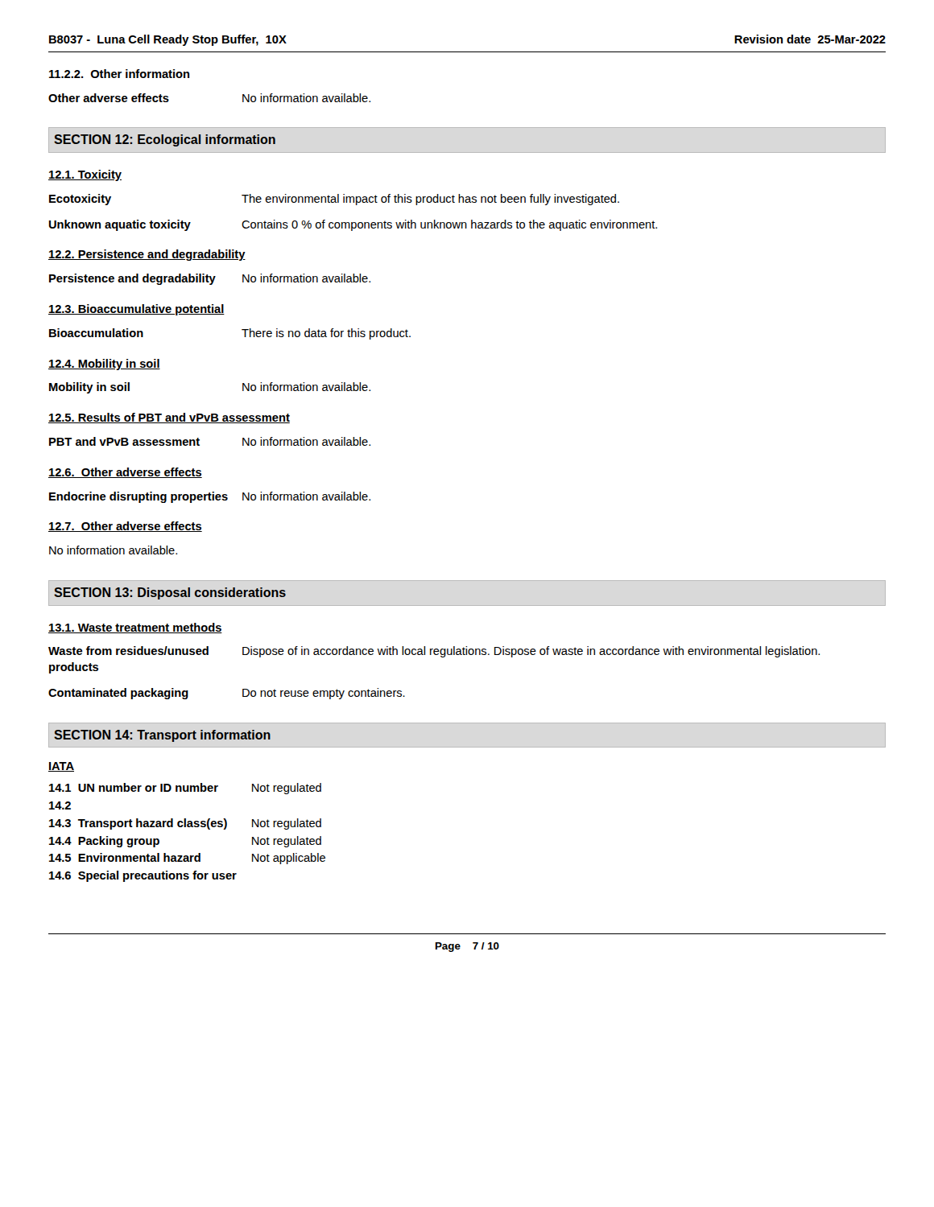B8037 - Luna Cell Ready Stop Buffer, 10X Revision date 25-Mar-2022
11.2.2. Other information
Other adverse effects
No information available.
SECTION 12: Ecological information
12.1. Toxicity
Ecotoxicity
The environmental impact of this product has not been fully investigated.
Unknown aquatic toxicity
Contains 0 % of components with unknown hazards to the aquatic environment.
12.2. Persistence and degradability
Persistence and degradability
No information available.
12.3. Bioaccumulative potential
Bioaccumulation
There is no data for this product.
12.4. Mobility in soil
Mobility in soil
No information available.
12.5. Results of PBT and vPvB assessment
PBT and vPvB assessment
No information available.
12.6. Other adverse effects
Endocrine disrupting properties
No information available.
12.7. Other adverse effects
No information available.
SECTION 13: Disposal considerations
13.1. Waste treatment methods
Waste from residues/unused products
Dispose of in accordance with local regulations. Dispose of waste in accordance with environmental legislation.
Contaminated packaging
Do not reuse empty containers.
SECTION 14: Transport information
IATA
| 14.1 UN number or ID number | Not regulated |
| 14.2 | |
| 14.3 Transport hazard class(es) | Not regulated |
| 14.4 Packing group | Not regulated |
| 14.5 Environmental hazard | Not applicable |
| 14.6 Special precautions for user | |
Page 7 / 10